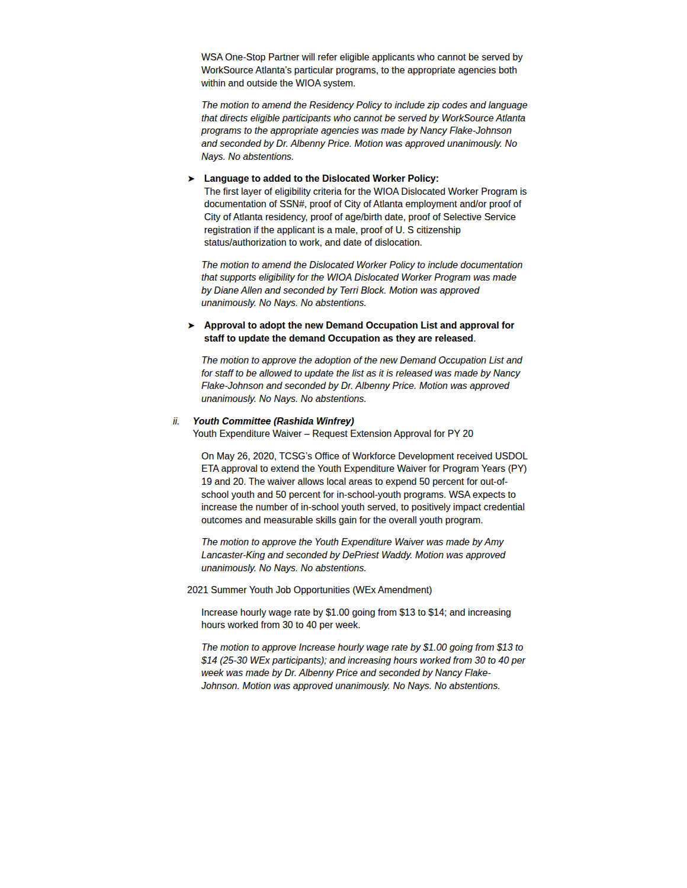WSA One-Stop Partner will refer eligible applicants who cannot be served by WorkSource Atlanta’s particular programs, to the appropriate agencies both within and outside the WIOA system.
The motion to amend the Residency Policy to include zip codes and language that directs eligible participants who cannot be served by WorkSource Atlanta programs to the appropriate agencies was made by Nancy Flake-Johnson and seconded by Dr. Albenny Price. Motion was approved unanimously. No Nays. No abstentions.
➤
Language to added to the Dislocated Worker Policy:
The first layer of eligibility criteria for the WIOA Dislocated Worker Program is documentation of SSN#, proof of City of Atlanta employment and/or proof of City of Atlanta residency, proof of age/birth date, proof of Selective Service registration if the applicant is a male, proof of U. S citizenship status/authorization to work, and date of dislocation.
The motion to amend the Dislocated Worker Policy to include documentation that supports eligibility for the WIOA Dislocated Worker Program was made by Diane Allen and seconded by Terri Block. Motion was approved unanimously. No Nays. No abstentions.
➤
Approval to adopt the new Demand Occupation List and approval for staff to update the demand Occupation as they are released.
The motion to approve the adoption of the new Demand Occupation List and for staff to be allowed to update the list as it is released was made by Nancy Flake-Johnson and seconded by Dr. Albenny Price. Motion was approved unanimously. No Nays. No abstentions.
ii.
Youth Committee (Rashida Winfrey)
Youth Expenditure Waiver – Request Extension Approval for PY 20
On May 26, 2020, TCSG’s Office of Workforce Development received USDOL ETA approval to extend the Youth Expenditure Waiver for Program Years (PY) 19 and 20. The waiver allows local areas to expend 50 percent for out-of-school youth and 50 percent for in-school-youth programs. WSA expects to increase the number of in-school youth served, to positively impact credential outcomes and measurable skills gain for the overall youth program.
The motion to approve the Youth Expenditure Waiver was made by Amy Lancaster-King and seconded by DePriest Waddy. Motion was approved unanimously. No Nays. No abstentions.
2021 Summer Youth Job Opportunities (WEx Amendment)
Increase hourly wage rate by $1.00 going from $13 to $14; and increasing hours worked from 30 to 40 per week.
The motion to approve Increase hourly wage rate by $1.00 going from $13 to $14 (25-30 WEx participants); and increasing hours worked from 30 to 40 per week was made by Dr. Albenny Price and seconded by Nancy Flake-Johnson. Motion was approved unanimously. No Nays. No abstentions.